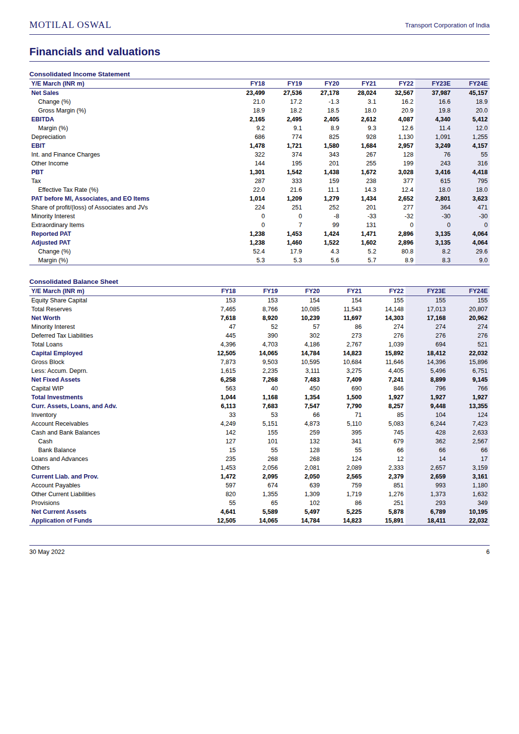MOTILAL OSWAL
Transport Corporation of India
Financials and valuations
Consolidated Income Statement
| Y/E March (INR m) | FY18 | FY19 | FY20 | FY21 | FY22 | FY23E | FY24E |
| --- | --- | --- | --- | --- | --- | --- | --- |
| Net Sales | 23,499 | 27,536 | 27,178 | 28,024 | 32,567 | 37,987 | 45,157 |
| Change (%) | 21.0 | 17.2 | -1.3 | 3.1 | 16.2 | 16.6 | 18.9 |
| Gross Margin (%) | 18.9 | 18.2 | 18.5 | 18.0 | 20.9 | 19.8 | 20.0 |
| EBITDA | 2,165 | 2,495 | 2,405 | 2,612 | 4,087 | 4,340 | 5,412 |
| Margin (%) | 9.2 | 9.1 | 8.9 | 9.3 | 12.6 | 11.4 | 12.0 |
| Depreciation | 686 | 774 | 825 | 928 | 1,130 | 1,091 | 1,255 |
| EBIT | 1,478 | 1,721 | 1,580 | 1,684 | 2,957 | 3,249 | 4,157 |
| Int. and Finance Charges | 322 | 374 | 343 | 267 | 128 | 76 | 55 |
| Other Income | 144 | 195 | 201 | 255 | 199 | 243 | 316 |
| PBT | 1,301 | 1,542 | 1,438 | 1,672 | 3,028 | 3,416 | 4,418 |
| Tax | 287 | 333 | 159 | 238 | 377 | 615 | 795 |
| Effective Tax Rate (%) | 22.0 | 21.6 | 11.1 | 14.3 | 12.4 | 18.0 | 18.0 |
| PAT before MI, Associates, and EO Items | 1,014 | 1,209 | 1,279 | 1,434 | 2,652 | 2,801 | 3,623 |
| Share of profit/(loss) of Associates and JVs | 224 | 251 | 252 | 201 | 277 | 364 | 471 |
| Minority Interest | 0 | 0 | -8 | -33 | -32 | -30 | -30 |
| Extraordinary Items | 0 | 7 | 99 | 131 | 0 | 0 | 0 |
| Reported PAT | 1,238 | 1,453 | 1,424 | 1,471 | 2,896 | 3,135 | 4,064 |
| Adjusted PAT | 1,238 | 1,460 | 1,522 | 1,602 | 2,896 | 3,135 | 4,064 |
| Change (%) | 52.4 | 17.9 | 4.3 | 5.2 | 80.8 | 8.2 | 29.6 |
| Margin (%) | 5.3 | 5.3 | 5.6 | 5.7 | 8.9 | 8.3 | 9.0 |
Consolidated Balance Sheet
| Y/E March (INR m) | FY18 | FY19 | FY20 | FY21 | FY22 | FY23E | FY24E |
| --- | --- | --- | --- | --- | --- | --- | --- |
| Equity Share Capital | 153 | 153 | 154 | 154 | 155 | 155 | 155 |
| Total Reserves | 7,465 | 8,766 | 10,085 | 11,543 | 14,148 | 17,013 | 20,807 |
| Net Worth | 7,618 | 8,920 | 10,239 | 11,697 | 14,303 | 17,168 | 20,962 |
| Minority Interest | 47 | 52 | 57 | 86 | 274 | 274 | 274 |
| Deferred Tax Liabilities | 445 | 390 | 302 | 273 | 276 | 276 | 276 |
| Total Loans | 4,396 | 4,703 | 4,186 | 2,767 | 1,039 | 694 | 521 |
| Capital Employed | 12,505 | 14,065 | 14,784 | 14,823 | 15,892 | 18,412 | 22,032 |
| Gross Block | 7,873 | 9,503 | 10,595 | 10,684 | 11,646 | 14,396 | 15,896 |
| Less: Accum. Deprn. | 1,615 | 2,235 | 3,111 | 3,275 | 4,405 | 5,496 | 6,751 |
| Net Fixed Assets | 6,258 | 7,268 | 7,483 | 7,409 | 7,241 | 8,899 | 9,145 |
| Capital WIP | 563 | 40 | 450 | 690 | 846 | 796 | 766 |
| Total Investments | 1,044 | 1,168 | 1,354 | 1,500 | 1,927 | 1,927 | 1,927 |
| Curr. Assets, Loans, and Adv. | 6,113 | 7,683 | 7,547 | 7,790 | 8,257 | 9,448 | 13,355 |
| Inventory | 33 | 53 | 66 | 71 | 85 | 104 | 124 |
| Account Receivables | 4,249 | 5,151 | 4,873 | 5,110 | 5,083 | 6,244 | 7,423 |
| Cash and Bank Balances | 142 | 155 | 259 | 395 | 745 | 428 | 2,633 |
| Cash | 127 | 101 | 132 | 341 | 679 | 362 | 2,567 |
| Bank Balance | 15 | 55 | 128 | 55 | 66 | 66 | 66 |
| Loans and Advances | 235 | 268 | 268 | 124 | 12 | 14 | 17 |
| Others | 1,453 | 2,056 | 2,081 | 2,089 | 2,333 | 2,657 | 3,159 |
| Current Liab. and Prov. | 1,472 | 2,095 | 2,050 | 2,565 | 2,379 | 2,659 | 3,161 |
| Account Payables | 597 | 674 | 639 | 759 | 851 | 993 | 1,180 |
| Other Current Liabilities | 820 | 1,355 | 1,309 | 1,719 | 1,276 | 1,373 | 1,632 |
| Provisions | 55 | 65 | 102 | 86 | 251 | 293 | 349 |
| Net Current Assets | 4,641 | 5,589 | 5,497 | 5,225 | 5,878 | 6,789 | 10,195 |
| Application of Funds | 12,505 | 14,065 | 14,784 | 14,823 | 15,891 | 18,411 | 22,032 |
30 May 2022
6